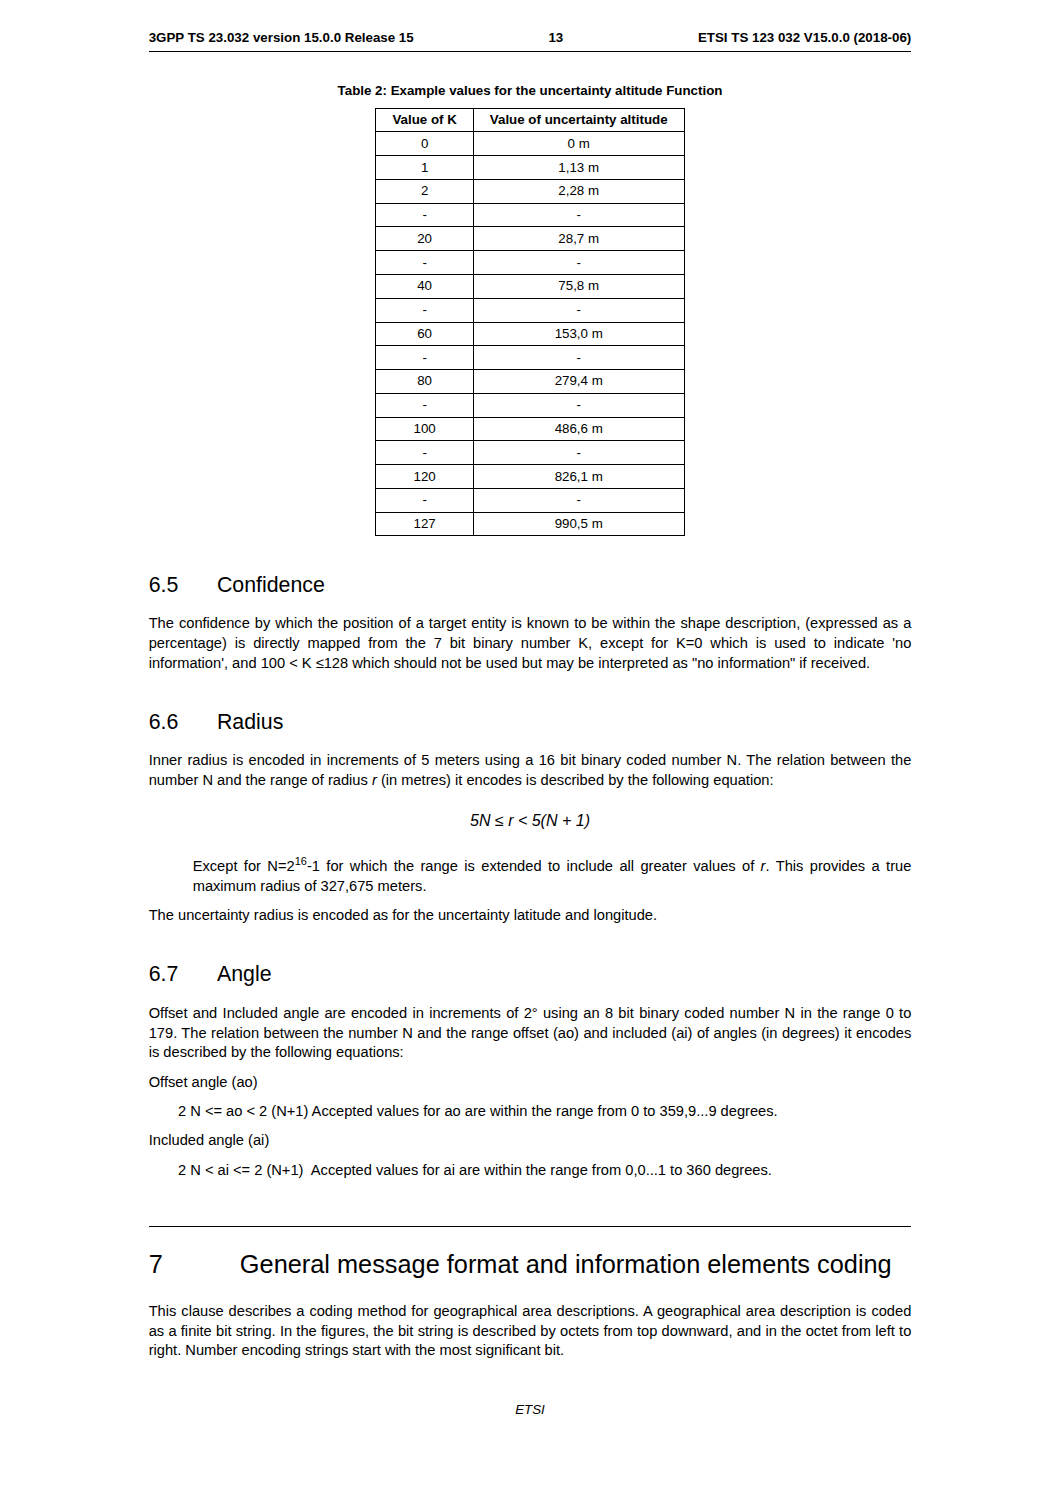3GPP TS 23.032 version 15.0.0 Release 15
13
ETSI TS 123 032 V15.0.0 (2018-06)
Table 2: Example values for the uncertainty altitude Function
| Value of K | Value of uncertainty altitude |
| --- | --- |
| 0 | 0 m |
| 1 | 1,13 m |
| 2 | 2,28 m |
| - | - |
| 20 | 28,7 m |
| - | - |
| 40 | 75,8 m |
| - | - |
| 60 | 153,0 m |
| - | - |
| 80 | 279,4 m |
| - | - |
| 100 | 486,6 m |
| - | - |
| 120 | 826,1 m |
| - | - |
| 127 | 990,5 m |
6.5 Confidence
The confidence by which the position of a target entity is known to be within the shape description, (expressed as a percentage) is directly mapped from the 7 bit binary number K, except for K=0 which is used to indicate 'no information', and 100 < K ≤128 which should not be used but may be interpreted as "no information" if received.
6.6 Radius
Inner radius is encoded in increments of 5 meters using a 16 bit binary coded number N. The relation between the number N and the range of radius r (in metres) it encodes is described by the following equation:
5N ≤ r < 5(N + 1)
Except for N=216-1 for which the range is extended to include all greater values of r. This provides a true maximum radius of 327,675 meters.
The uncertainty radius is encoded as for the uncertainty latitude and longitude.
6.7 Angle
Offset and Included angle are encoded in increments of 2° using an 8 bit binary coded number N in the range 0 to 179. The relation between the number N and the range offset (ao) and included (ai) of angles (in degrees) it encodes is described by the following equations:
Offset angle (ao)
2 N <= ao < 2 (N+1) Accepted values for ao are within the range from 0 to 359,9...9 degrees.
Included angle (ai)
2 N < ai <= 2 (N+1) Accepted values for ai are within the range from 0,0...1 to 360 degrees.
7 General message format and information elements coding
This clause describes a coding method for geographical area descriptions. A geographical area description is coded as a finite bit string. In the figures, the bit string is described by octets from top downward, and in the octet from left to right. Number encoding strings start with the most significant bit.
ETSI